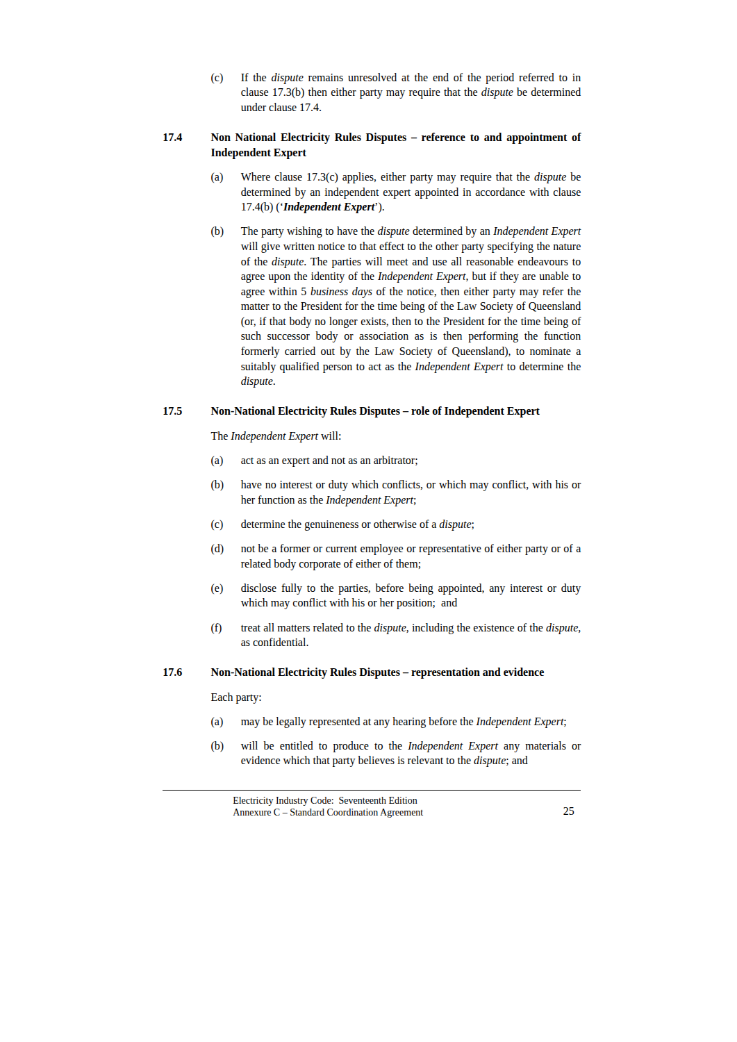(c)
If the dispute remains unresolved at the end of the period referred to in clause 17.3(b) then either party may require that the dispute be determined under clause 17.4.
17.4
Non National Electricity Rules Disputes – reference to and appointment of Independent Expert
(a)
Where clause 17.3(c) applies, either party may require that the dispute be determined by an independent expert appointed in accordance with clause 17.4(b) (‘Independent Expert’).
(b)
The party wishing to have the dispute determined by an Independent Expert will give written notice to that effect to the other party specifying the nature of the dispute. The parties will meet and use all reasonable endeavours to agree upon the identity of the Independent Expert, but if they are unable to agree within 5 business days of the notice, then either party may refer the matter to the President for the time being of the Law Society of Queensland (or, if that body no longer exists, then to the President for the time being of such successor body or association as is then performing the function formerly carried out by the Law Society of Queensland), to nominate a suitably qualified person to act as the Independent Expert to determine the dispute.
17.5
Non-National Electricity Rules Disputes – role of Independent Expert
The Independent Expert will:
(a)
act as an expert and not as an arbitrator;
(b)
have no interest or duty which conflicts, or which may conflict, with his or her function as the Independent Expert;
(c)
determine the genuineness or otherwise of a dispute;
(d)
not be a former or current employee or representative of either party or of a related body corporate of either of them;
(e)
disclose fully to the parties, before being appointed, any interest or duty which may conflict with his or her position; and
(f)
treat all matters related to the dispute, including the existence of the dispute, as confidential.
17.6
Non-National Electricity Rules Disputes – representation and evidence
Each party:
(a)
may be legally represented at any hearing before the Independent Expert;
(b)
will be entitled to produce to the Independent Expert any materials or evidence which that party believes is relevant to the dispute; and
Electricity Industry Code: Seventeenth Edition
Annexure C – Standard Coordination Agreement
25